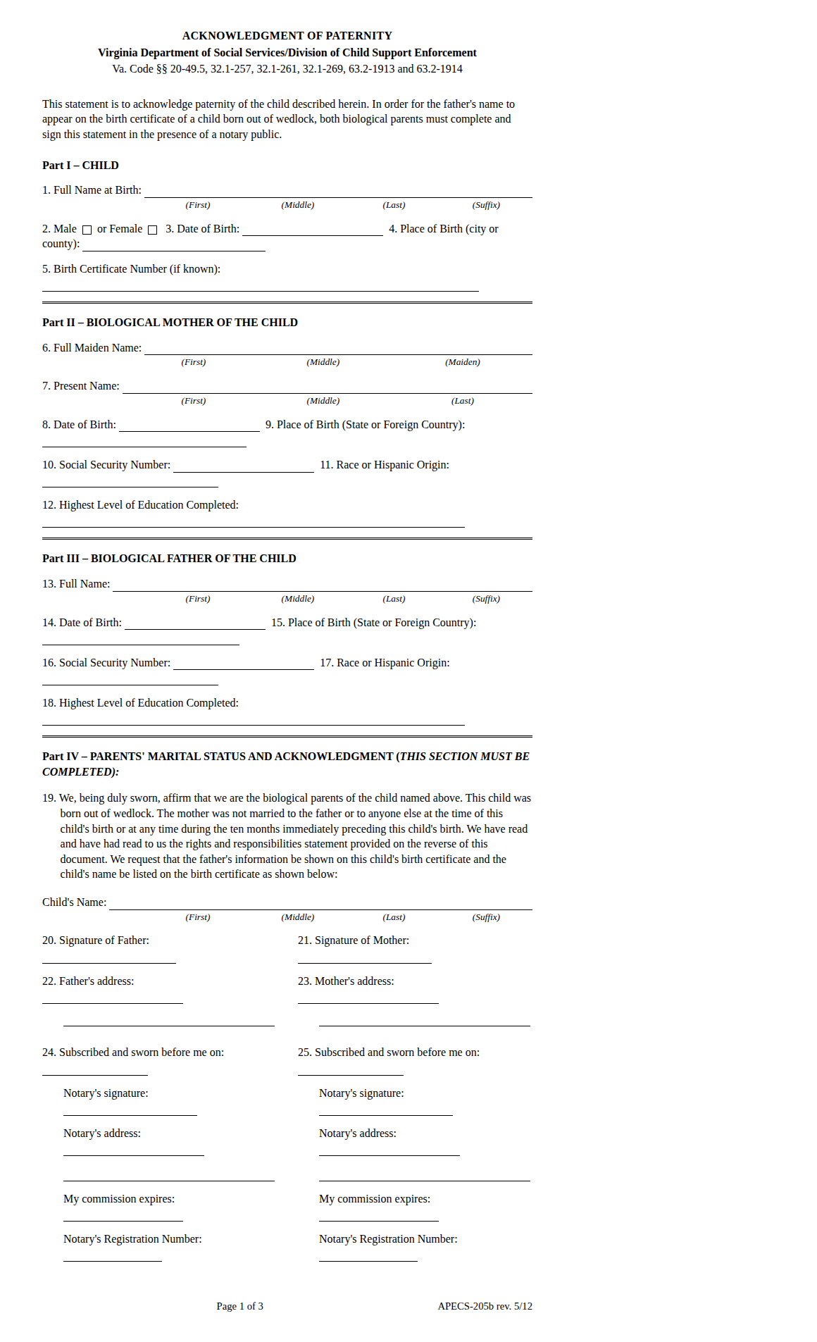ACKNOWLEDGMENT OF PATERNITY
Virginia Department of Social Services/Division of Child Support Enforcement
Va. Code §§ 20-49.5, 32.1-257, 32.1-261, 32.1-269, 63.2-1913 and 63.2-1914
This statement is to acknowledge paternity of the child described herein. In order for the father's name to appear on the birth certificate of a child born out of wedlock, both biological parents must complete and sign this statement in the presence of a notary public.
Part I – CHILD
1. Full Name at Birth:
(First) (Middle) (Last) (Suffix)
2. Male or Female 3. Date of Birth: 4. Place of Birth (city or county):
5. Birth Certificate Number (if known):
Part II – BIOLOGICAL MOTHER OF THE CHILD
6. Full Maiden Name:
(First) (Middle) (Maiden)
7. Present Name:
(First) (Middle) (Last)
8. Date of Birth: 9. Place of Birth (State or Foreign Country):
10. Social Security Number: 11. Race or Hispanic Origin:
12. Highest Level of Education Completed:
Part III – BIOLOGICAL FATHER OF THE CHILD
13. Full Name:
(First) (Middle) (Last) (Suffix)
14. Date of Birth: 15. Place of Birth (State or Foreign Country):
16. Social Security Number: 17. Race or Hispanic Origin:
18. Highest Level of Education Completed:
Part IV – PARENTS' MARITAL STATUS AND ACKNOWLEDGMENT (THIS SECTION MUST BE COMPLETED):
19. We, being duly sworn, affirm that we are the biological parents of the child named above. This child was born out of wedlock. The mother was not married to the father or to anyone else at the time of this child's birth or at any time during the ten months immediately preceding this child's birth. We have read and have had read to us the rights and responsibilities statement provided on the reverse of this document. We request that the father's information be shown on this child's birth certificate and the child's name be listed on the birth certificate as shown below:
Child's Name:
(First) (Middle) (Last) (Suffix)
20. Signature of Father:
21. Signature of Mother:
22. Father's address:
23. Mother's address:
24. Subscribed and sworn before me on:
Notary's signature:
Notary's address:
My commission expires:
Notary's Registration Number:
25. Subscribed and sworn before me on:
Notary's signature:
Notary's address:
My commission expires:
Notary's Registration Number:
Page 1 of 3
APECS-205b rev. 5/12